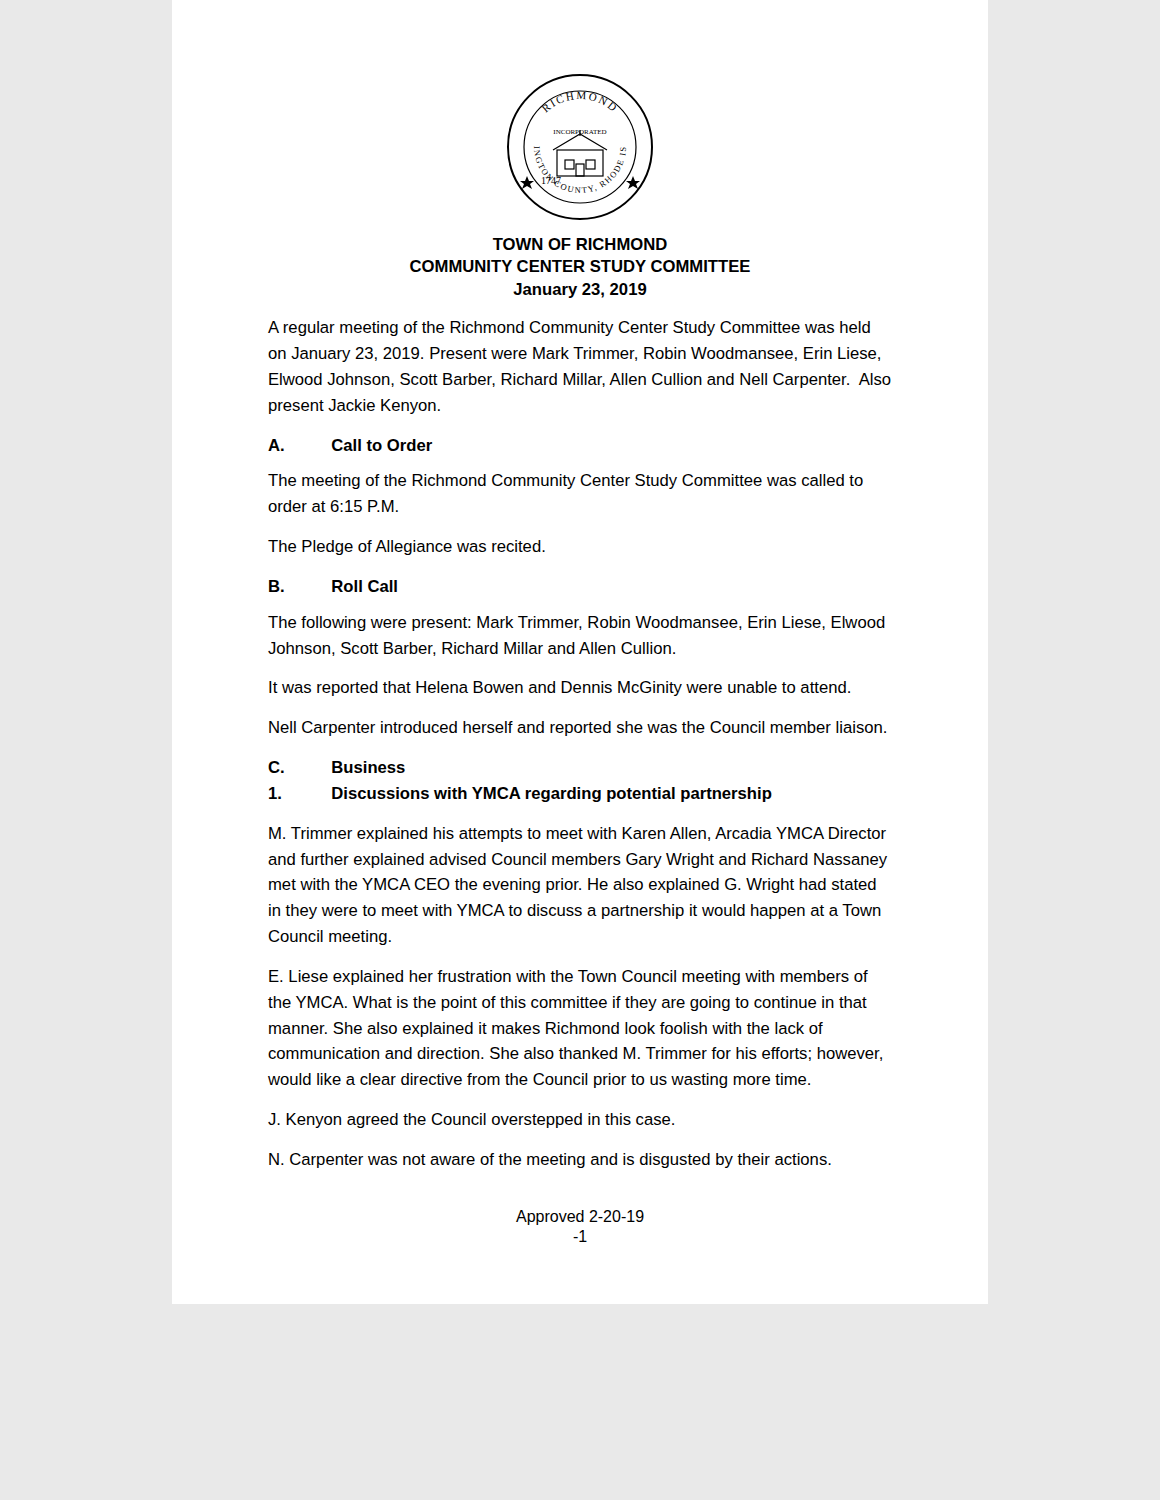RICHMOND WASHINGTON COUNTY, RHODE ISLAND INCORPORATED 1747
TOWN OF RICHMOND COMMUNITY CENTER STUDY COMMITTEE January 23, 2019
A regular meeting of the Richmond Community Center Study Committee was held on January 23, 2019. Present were Mark Trimmer, Robin Woodmansee, Erin Liese, Elwood Johnson, Scott Barber, Richard Millar, Allen Cullion and Nell Carpenter. Also present Jackie Kenyon.
A. Call to Order
The meeting of the Richmond Community Center Study Committee was called to order at 6:15 P.M.
The Pledge of Allegiance was recited.
B. Roll Call
The following were present: Mark Trimmer, Robin Woodmansee, Erin Liese, Elwood Johnson, Scott Barber, Richard Millar and Allen Cullion.
It was reported that Helena Bowen and Dennis McGinity were unable to attend.
Nell Carpenter introduced herself and reported she was the Council member liaison.
C. Business
1. Discussions with YMCA regarding potential partnership
M. Trimmer explained his attempts to meet with Karen Allen, Arcadia YMCA Director and further explained advised Council members Gary Wright and Richard Nassaney met with the YMCA CEO the evening prior. He also explained G. Wright had stated in they were to meet with YMCA to discuss a partnership it would happen at a Town Council meeting.
E. Liese explained her frustration with the Town Council meeting with members of the YMCA. What is the point of this committee if they are going to continue in that manner. She also explained it makes Richmond look foolish with the lack of communication and direction. She also thanked M. Trimmer for his efforts; however, would like a clear directive from the Council prior to us wasting more time.
J. Kenyon agreed the Council overstepped in this case.
N. Carpenter was not aware of the meeting and is disgusted by their actions.
Approved 2-20-19 -1